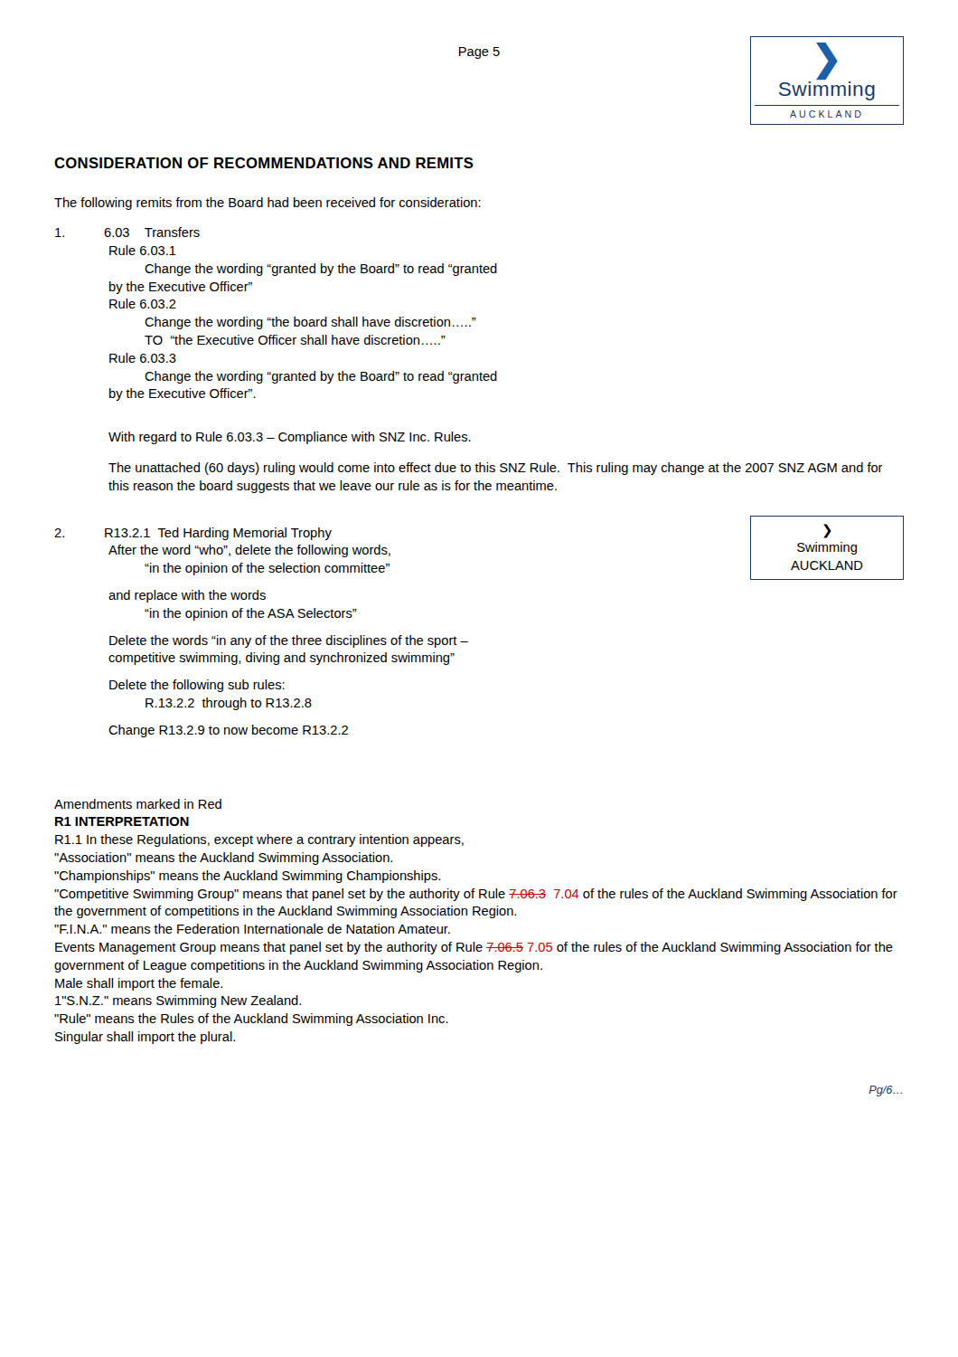Page 5
❯
Swimming
AUCKLAND
CONSIDERATION OF RECOMMENDATIONS AND REMITS
The following remits from the Board had been received for consideration:
1. 6.03 Transfers
Rule 6.03.1
Change the wording “granted by the Board” to read “granted
by the Executive Officer”
Rule 6.03.2
Change the wording “the board shall have discretion…..”
TO “the Executive Officer shall have discretion…..”
Rule 6.03.3
Change the wording “granted by the Board” to read “granted
by the Executive Officer”.
With regard to Rule 6.03.3 – Compliance with SNZ Inc. Rules.
The unattached (60 days) ruling would come into effect due to this SNZ Rule. This ruling may change at the 2007 SNZ AGM and for this reason the board suggests that we leave our rule as is for the meantime.
❯
Swimming
AUCKLAND
2. R13.2.1 Ted Harding Memorial Trophy
After the word “who”, delete the following words,
“in the opinion of the selection committee”
and replace with the words
“in the opinion of the ASA Selectors”
Delete the words “in any of the three disciplines of the sport –
competitive swimming, diving and synchronized swimming”
Delete the following sub rules:
R.13.2.2 through to R13.2.8
Change R13.2.9 to now become R13.2.2
Amendments marked in Red
R1 INTERPRETATION
R1.1 In these Regulations, except where a contrary intention appears,
"Association" means the Auckland Swimming Association.
"Championships" means the Auckland Swimming Championships.
"Competitive Swimming Group" means that panel set by the authority of Rule 7.06.3 7.04 of the rules of the Auckland Swimming Association for the government of competitions in the Auckland Swimming Association Region.
"F.I.N.A." means the Federation Internationale de Natation Amateur.
Events Management Group means that panel set by the authority of Rule 7.06.5 7.05 of the rules of the Auckland Swimming Association for the government of League competitions in the Auckland Swimming Association Region.
Male shall import the female.
1"S.N.Z." means Swimming New Zealand.
"Rule" means the Rules of the Auckland Swimming Association Inc.
Singular shall import the plural.
Pg/6…